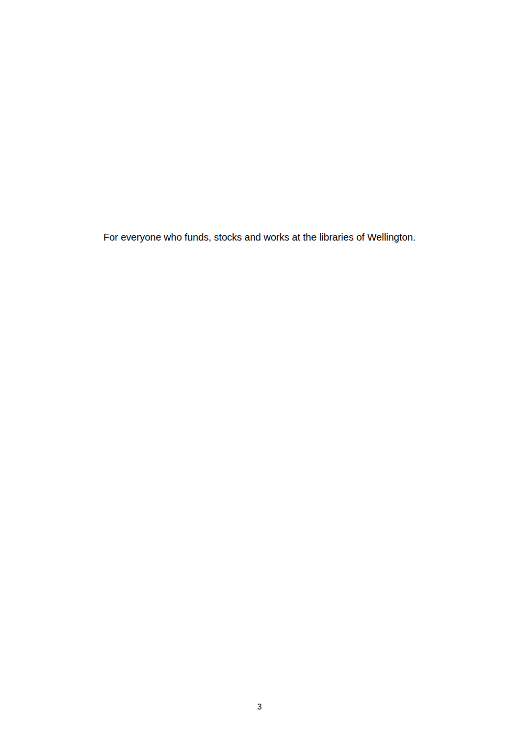For everyone who funds, stocks and works at the libraries of Wellington.
3